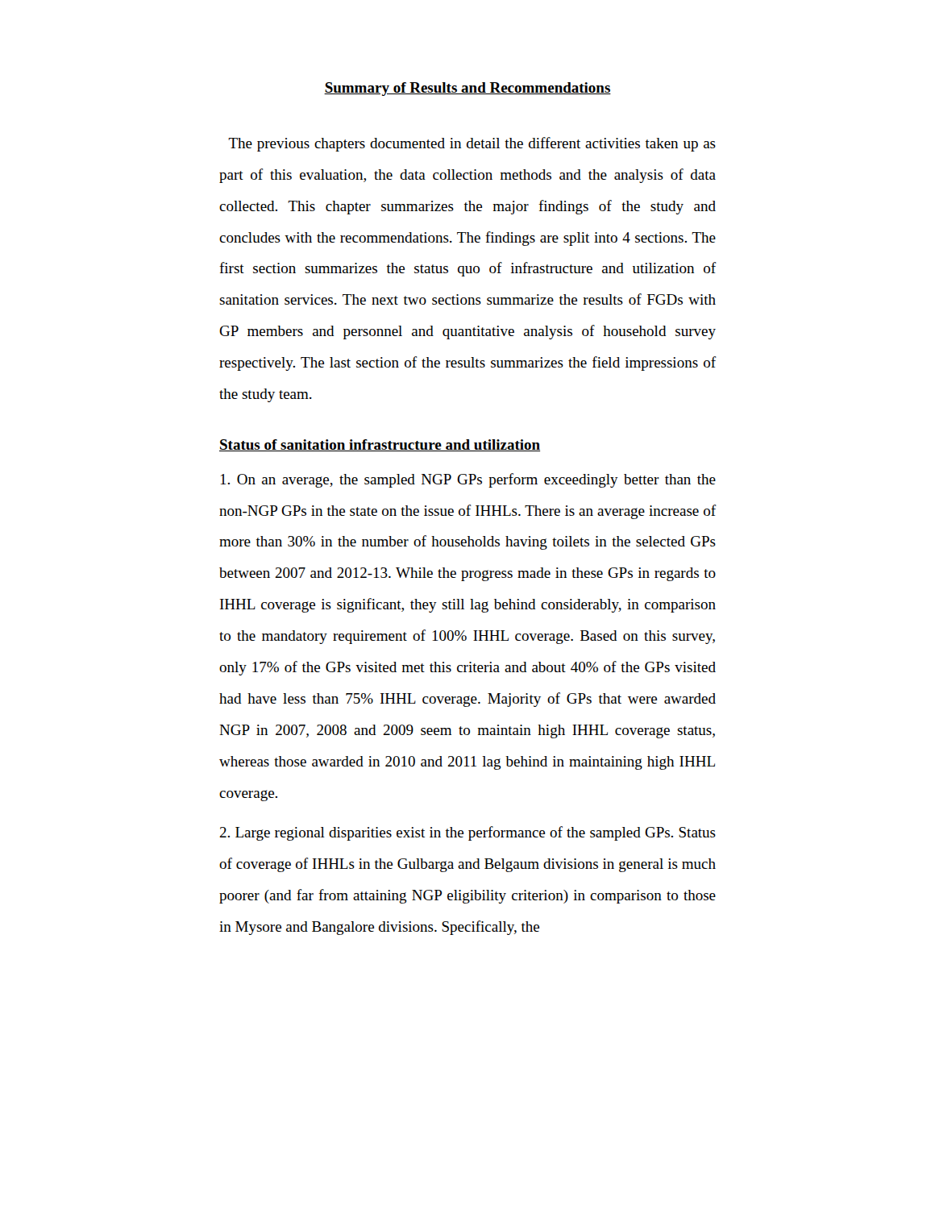Summary of Results and Recommendations
The previous chapters documented in detail the different activities taken up as part of this evaluation, the data collection methods and the analysis of data collected. This chapter summarizes the major findings of the study and concludes with the recommendations. The findings are split into 4 sections. The first section summarizes the status quo of infrastructure and utilization of sanitation services. The next two sections summarize the results of FGDs with GP members and personnel and quantitative analysis of household survey respectively. The last section of the results summarizes the field impressions of the study team.
Status of sanitation infrastructure and utilization
1. On an average, the sampled NGP GPs perform exceedingly better than the non-NGP GPs in the state on the issue of IHHLs. There is an average increase of more than 30% in the number of households having toilets in the selected GPs between 2007 and 2012-13. While the progress made in these GPs in regards to IHHL coverage is significant, they still lag behind considerably, in comparison to the mandatory requirement of 100% IHHL coverage. Based on this survey, only 17% of the GPs visited met this criteria and about 40% of the GPs visited had have less than 75% IHHL coverage. Majority of GPs that were awarded NGP in 2007, 2008 and 2009 seem to maintain high IHHL coverage status, whereas those awarded in 2010 and 2011 lag behind in maintaining high IHHL coverage.
2. Large regional disparities exist in the performance of the sampled GPs. Status of coverage of IHHLs in the Gulbarga and Belgaum divisions in general is much poorer (and far from attaining NGP eligibility criterion) in comparison to those in Mysore and Bangalore divisions. Specifically, the